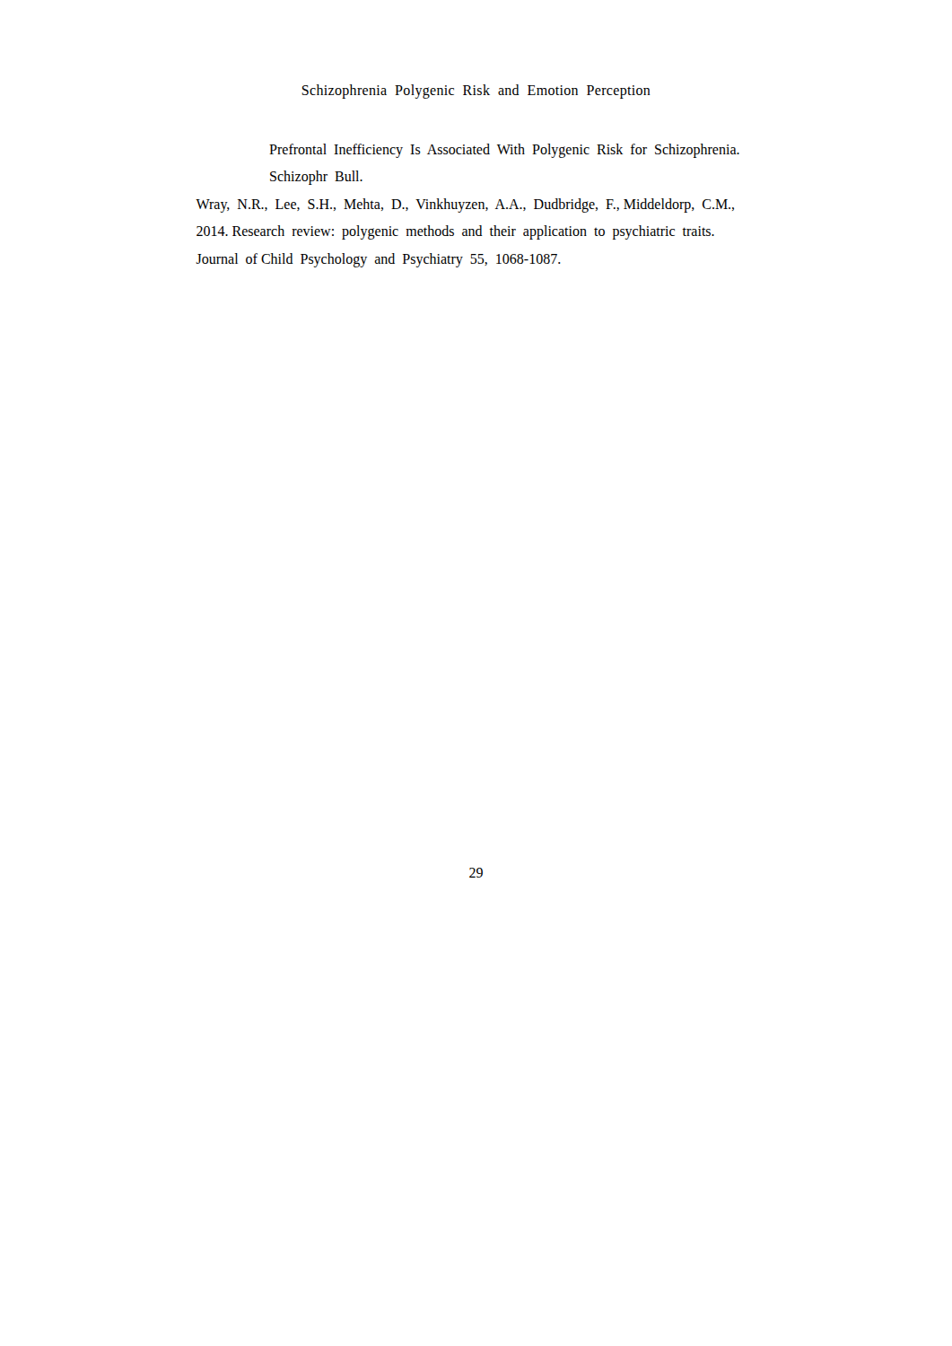Schizophrenia Polygenic Risk and Emotion Perception
Prefrontal Inefficiency Is Associated With Polygenic Risk for Schizophrenia.
Schizophr Bull.
Wray, N.R., Lee, S.H., Mehta, D., Vinkhuyzen, A.A., Dudbridge, F., Middeldorp, C.M.,
2014. Research review: polygenic methods and their application to psychiatric traits.
Journal of Child Psychology and Psychiatry 55, 1068-1087.
29